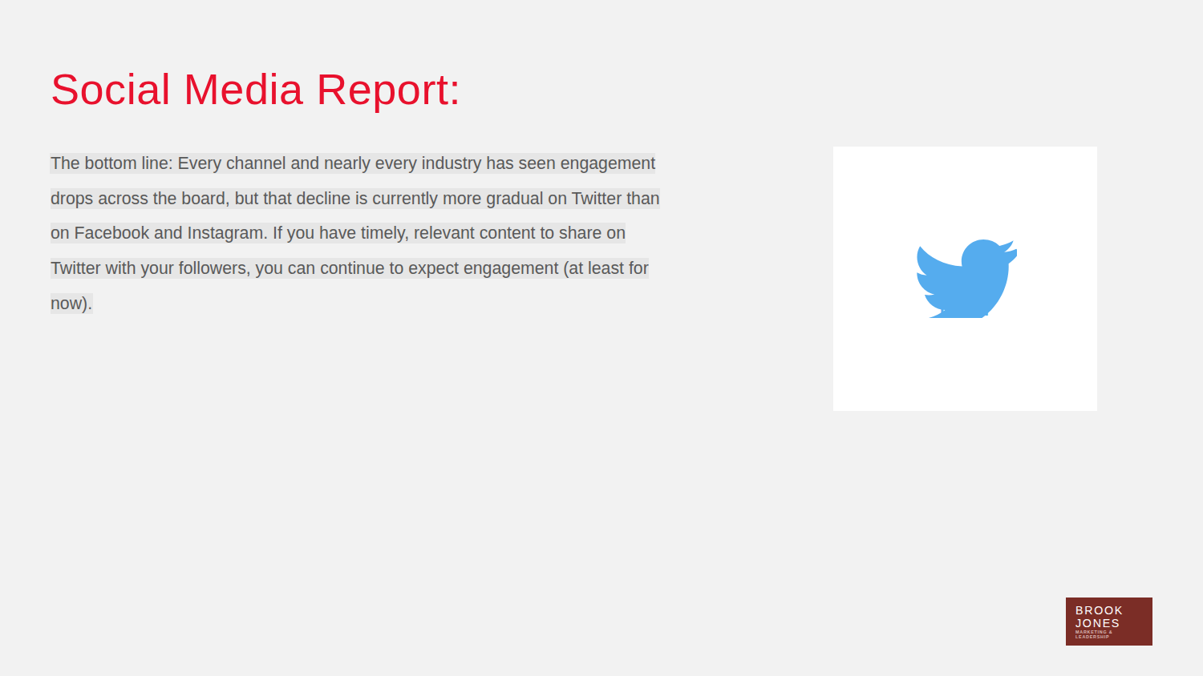Social Media Report:
The bottom line: Every channel and nearly every industry has seen engagement drops across the board, but that decline is currently more gradual on Twitter than on Facebook and Instagram. If you have timely, relevant content to share on Twitter with your followers, you can continue to expect engagement (at least for now).
twitter
BROOK JONES Marketing & Leadership